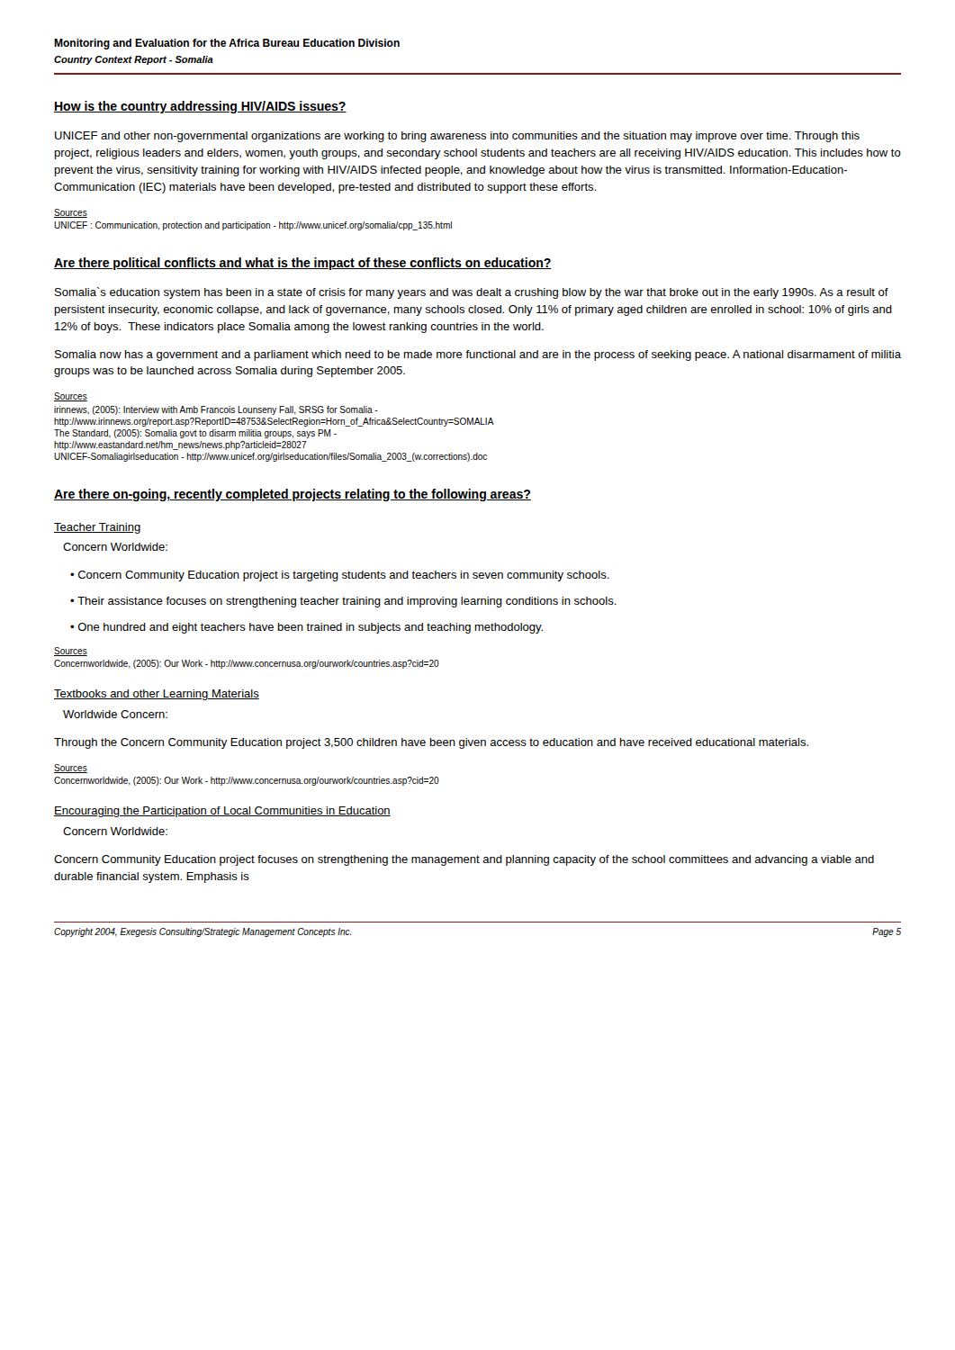Monitoring and Evaluation for the Africa Bureau Education Division
Country Context Report - Somalia
How is the country addressing HIV/AIDS issues?
UNICEF and other non-governmental organizations are working to bring awareness into communities and the situation may improve over time. Through this project, religious leaders and elders, women, youth groups, and secondary school students and teachers are all receiving HIV/AIDS education. This includes how to prevent the virus, sensitivity training for working with HIV/AIDS infected people, and knowledge about how the virus is transmitted. Information-Education-Communication (IEC) materials have been developed, pre-tested and distributed to support these efforts.
Sources
UNICEF : Communication, protection and participation - http://www.unicef.org/somalia/cpp_135.html
Are there political conflicts and what is the impact of these conflicts on education?
Somalia`s education system has been in a state of crisis for many years and was dealt a crushing blow by the war that broke out in the early 1990s. As a result of persistent insecurity, economic collapse, and lack of governance, many schools closed. Only 11% of primary aged children are enrolled in school: 10% of girls and 12% of boys. These indicators place Somalia among the lowest ranking countries in the world.
Somalia now has a government and a parliament which need to be made more functional and are in the process of seeking peace. A national disarmament of militia groups was to be launched across Somalia during September 2005.
Sources
irinnews, (2005): Interview with Amb Francois Lounseny Fall, SRSG for Somalia -
http://www.irinnews.org/report.asp?ReportID=48753&SelectRegion=Horn_of_Africa&SelectCountry=SOMALIA
The Standard, (2005): Somalia govt to disarm militia groups, says PM -
http://www.eastandard.net/hm_news/news.php?articleid=28027
UNICEF-Somaliagirlseducation - http://www.unicef.org/girlseducation/files/Somalia_2003_(w.corrections).doc
Are there on-going, recently completed projects relating to the following areas?
Teacher Training
Concern Worldwide:
Concern Community Education project is targeting students and teachers in seven community schools.
Their assistance focuses on strengthening teacher training and improving learning conditions in schools.
One hundred and eight teachers have been trained in subjects and teaching methodology.
Sources
Concernworldwide, (2005): Our Work - http://www.concernusa.org/ourwork/countries.asp?cid=20
Textbooks and other Learning Materials
Worldwide Concern:
Through the Concern Community Education project 3,500 children have been given access to education and have received educational materials.
Sources
Concernworldwide, (2005): Our Work - http://www.concernusa.org/ourwork/countries.asp?cid=20
Encouraging the Participation of Local Communities in Education
Concern Worldwide:
Concern Community Education project focuses on strengthening the management and planning capacity of the school committees and advancing a viable and durable financial system. Emphasis is
Copyright 2004, Exegesis Consulting/Strategic Management Concepts Inc. Page 5